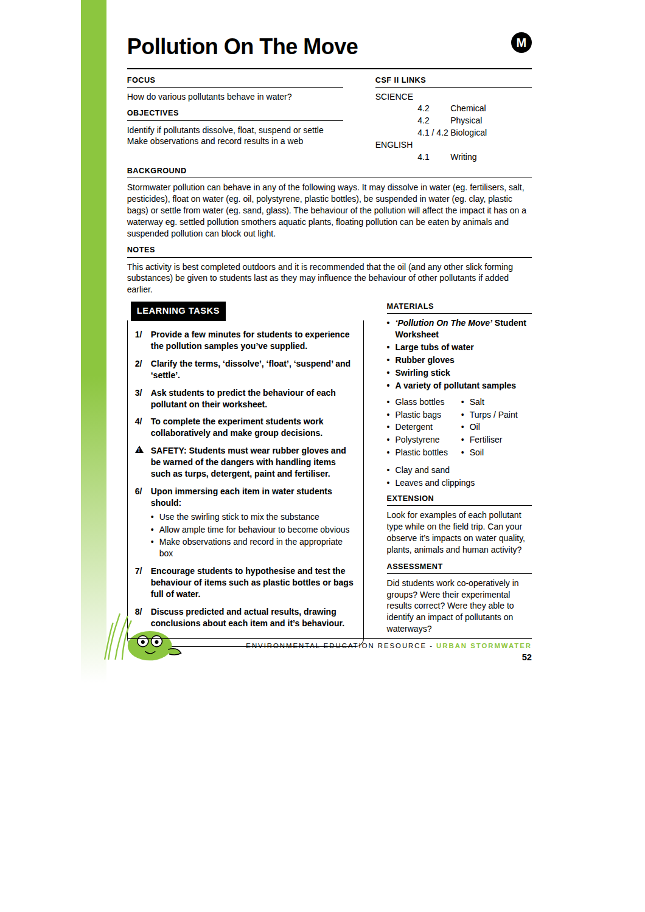Pollution On The Move
M
FOCUS
How do various pollutants behave in water?
OBJECTIVES
Identify if pollutants dissolve, float, suspend or settle
Make observations and record results in a web
CSF II LINKS
| SCIENCE |
| | 4.2 | Chemical |
| | 4.2 | Physical |
| | 4.1 / 4.2 | Biological |
| ENGLISH |
| | 4.1 | Writing |
BACKGROUND
Stormwater pollution can behave in any of the following ways. It may dissolve in water (eg. fertilisers, salt, pesticides), float on water (eg. oil, polystyrene, plastic bottles), be suspended in water (eg. clay, plastic bags) or settle from water (eg. sand, glass). The behaviour of the pollution will affect the impact it has on a waterway eg. settled pollution smothers aquatic plants, floating pollution can be eaten by animals and suspended pollution can block out light.
NOTES
This activity is best completed outdoors and it is recommended that the oil (and any other slick forming substances) be given to students last as they may influence the behaviour of other pollutants if added earlier.
LEARNING TASKS
Provide a few minutes for students to experience the pollution samples you’ve supplied.
Clarify the terms, ‘dissolve’, ‘float’, ‘suspend’ and ‘settle’.
Ask students to predict the behaviour of each pollutant on their worksheet.
To complete the experiment students work collaboratively and make group decisions.
SAFETY: Students must wear rubber gloves and be warned of the dangers with handling items such as turps, detergent, paint and fertiliser.
Upon immersing each item in water students should:
Use the swirling stick to mix the substance
Allow ample time for behaviour to become obvious
Make observations and record in the appropriate box
Encourage students to hypothesise and test the behaviour of items such as plastic bottles or bags full of water.
Discuss predicted and actual results, drawing conclusions about each item and it’s behaviour.
MATERIALS
‘Pollution On The Move’ Student Worksheet
Large tubs of water
Rubber gloves
Swirling stick
A variety of pollutant samples
Glass bottles
Plastic bags
Detergent
Polystyrene
Plastic bottles
Salt
Turps / Paint
Oil
Fertiliser
Soil
Clay and sand
Leaves and clippings
EXTENSION
Look for examples of each pollutant type while on the field trip. Can your observe it’s impacts on water quality, plants, animals and human activity?
ASSESSMENT
Did students work co-operatively in groups? Were their experimental results correct? Were they able to identify an impact of pollutants on waterways?
ENVIRONMENTAL EDUCATION RESOURCE - URBAN STORMWATER
52